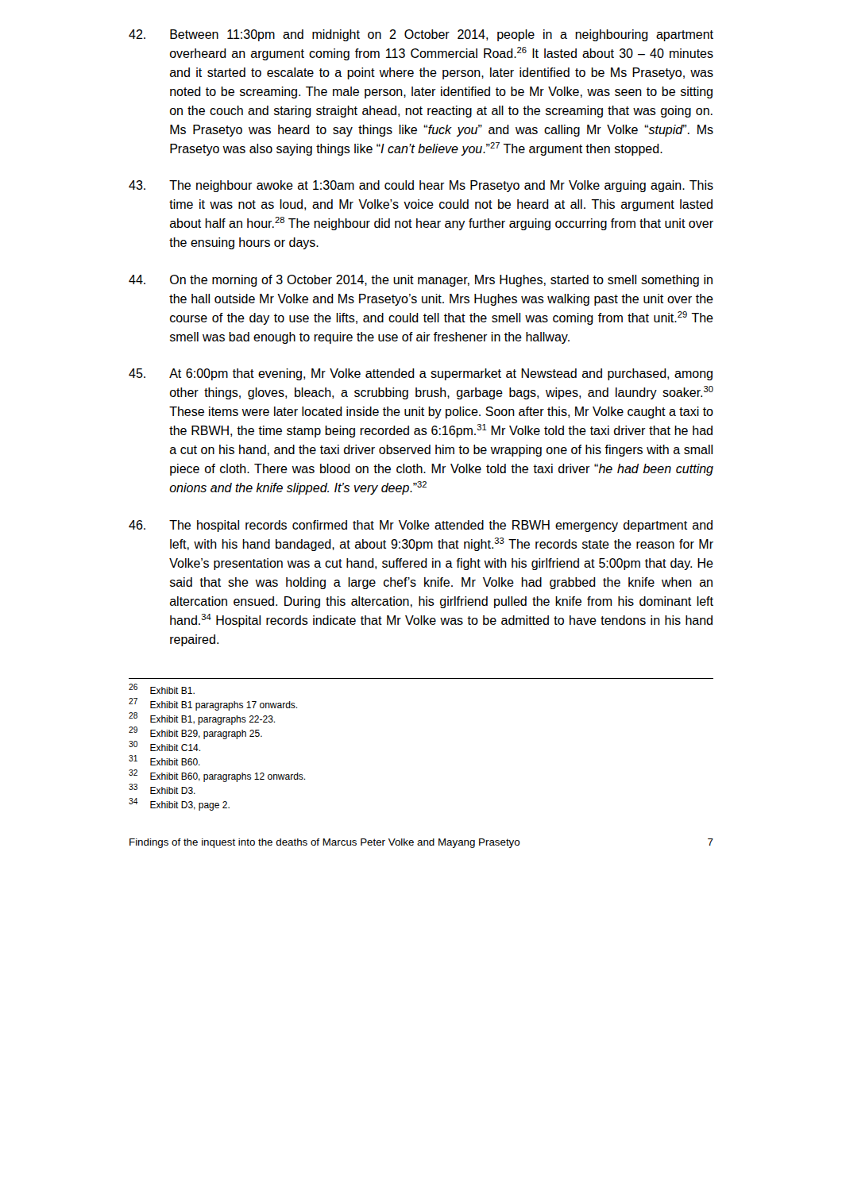Between 11:30pm and midnight on 2 October 2014, people in a neighbouring apartment overheard an argument coming from 113 Commercial Road.26 It lasted about 30 – 40 minutes and it started to escalate to a point where the person, later identified to be Ms Prasetyo, was noted to be screaming. The male person, later identified to be Mr Volke, was seen to be sitting on the couch and staring straight ahead, not reacting at all to the screaming that was going on. Ms Prasetyo was heard to say things like “fuck you” and was calling Mr Volke “stupid”. Ms Prasetyo was also saying things like “I can’t believe you.”27 The argument then stopped.
The neighbour awoke at 1:30am and could hear Ms Prasetyo and Mr Volke arguing again. This time it was not as loud, and Mr Volke’s voice could not be heard at all. This argument lasted about half an hour.28 The neighbour did not hear any further arguing occurring from that unit over the ensuing hours or days.
On the morning of 3 October 2014, the unit manager, Mrs Hughes, started to smell something in the hall outside Mr Volke and Ms Prasetyo’s unit. Mrs Hughes was walking past the unit over the course of the day to use the lifts, and could tell that the smell was coming from that unit.29 The smell was bad enough to require the use of air freshener in the hallway.
At 6:00pm that evening, Mr Volke attended a supermarket at Newstead and purchased, among other things, gloves, bleach, a scrubbing brush, garbage bags, wipes, and laundry soaker.30 These items were later located inside the unit by police. Soon after this, Mr Volke caught a taxi to the RBWH, the time stamp being recorded as 6:16pm.31 Mr Volke told the taxi driver that he had a cut on his hand, and the taxi driver observed him to be wrapping one of his fingers with a small piece of cloth. There was blood on the cloth. Mr Volke told the taxi driver “he had been cutting onions and the knife slipped. It’s very deep.”32
The hospital records confirmed that Mr Volke attended the RBWH emergency department and left, with his hand bandaged, at about 9:30pm that night.33 The records state the reason for Mr Volke’s presentation was a cut hand, suffered in a fight with his girlfriend at 5:00pm that day. He said that she was holding a large chef’s knife. Mr Volke had grabbed the knife when an altercation ensued. During this altercation, his girlfriend pulled the knife from his dominant left hand.34 Hospital records indicate that Mr Volke was to be admitted to have tendons in his hand repaired.
Exhibit B1.
Exhibit B1 paragraphs 17 onwards.
Exhibit B1, paragraphs 22-23.
Exhibit B29, paragraph 25.
Exhibit C14.
Exhibit B60.
Exhibit B60, paragraphs 12 onwards.
Exhibit D3.
Exhibit D3, page 2.
Findings of the inquest into the deaths of Marcus Peter Volke and Mayang Prasetyo 7